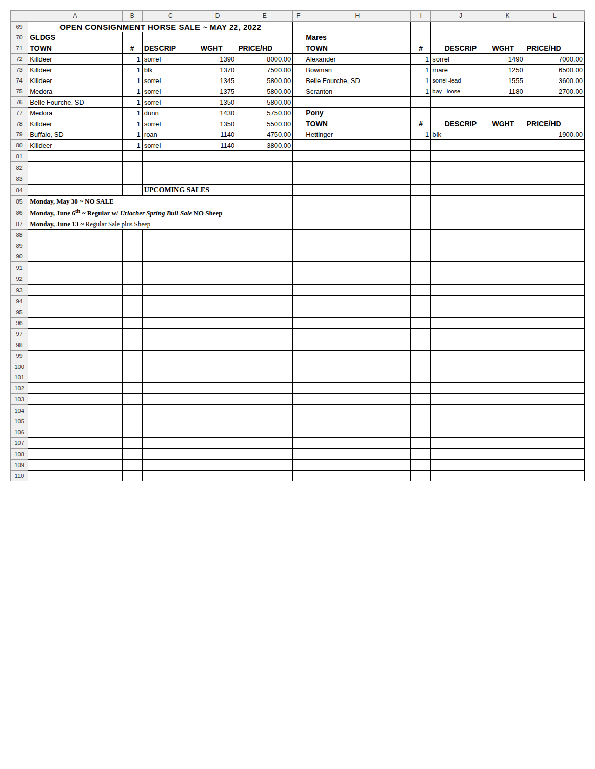| | A | B | C | D | E | F | H | I | J | K | L |
| --- | --- | --- | --- | --- | --- | --- | --- | --- | --- | --- | --- |
| 69 | OPEN CONSIGNMENT HORSE SALE ~ MAY 22, 2022 | | | | | | |
| 70 | GLDGS | | | | | | Mares | | | | |
| 71 | TOWN | # | DESCRIP | WGHT | PRICE/HD | | TOWN | # | DESCRIP | WGHT | PRICE/HD |
| 72 | Killdeer | 1 | sorrel | 1390 | 8000.00 | | Alexander | 1 | sorrel | 1490 | 7000.00 |
| 73 | Killdeer | 1 | blk | 1370 | 7500.00 | | Bowman | 1 | mare | 1250 | 6500.00 |
| 74 | Killdeer | 1 | sorrel | 1345 | 5800.00 | | Belle Fourche, SD | 1 | sorrel -lead | 1555 | 3600.00 |
| 75 | Medora | 1 | sorrel | 1375 | 5800.00 | | Scranton | 1 | bay - loose | 1180 | 2700.00 |
| 76 | Belle Fourche, SD | 1 | sorrel | 1350 | 5800.00 | | | | | | |
| 77 | Medora | 1 | dunn | 1430 | 5750.00 | | Pony | | | | |
| 78 | Killdeer | 1 | sorrel | 1350 | 5500.00 | | TOWN | # | DESCRIP | WGHT | PRICE/HD |
| 79 | Buffalo, SD | 1 | roan | 1140 | 4750.00 | | Hettinger | 1 | blk | | 1900.00 |
| 80 | Killdeer | 1 | sorrel | 1140 | 3800.00 | | | | | | |
| 81 | | | | | | | | | | | |
| 82 | | | | | | | | | | | |
| 83 | | | | | | | | | | | |
| 84 | | | UPCOMING SALES | | | | | | | |
| 85 | Monday, May 30 ~ NO SALE | | | | | | | | |
| 86 | Monday, June 6 th ~ Regular w/ Urlacher Spring Bull Sale NO Sheep | | | | | | |
| 87 | Monday, June 13 ~ Regular Sale plus Sheep | | | | | | | |
| 88 | | | | | | | | | | | |
| 89 | | | | | | | | | | | |
| 90 | | | | | | | | | | | |
| 91 | | | | | | | | | | | |
| 92 | | | | | | | | | | | |
| 93 | | | | | | | | | | | |
| 94 | | | | | | | | | | | |
| 95 | | | | | | | | | | | |
| 96 | | | | | | | | | | | |
| 97 | | | | | | | | | | | |
| 98 | | | | | | | | | | | |
| 99 | | | | | | | | | | | |
| 100 | | | | | | | | | | | |
| 101 | | | | | | | | | | | |
| 102 | | | | | | | | | | | |
| 103 | | | | | | | | | | | |
| 104 | | | | | | | | | | | |
| 105 | | | | | | | | | | | |
| 106 | | | | | | | | | | | |
| 107 | | | | | | | | | | | |
| 108 | | | | | | | | | | | |
| 109 | | | | | | | | | | | |
| 110 | | | | | | | | | | | |